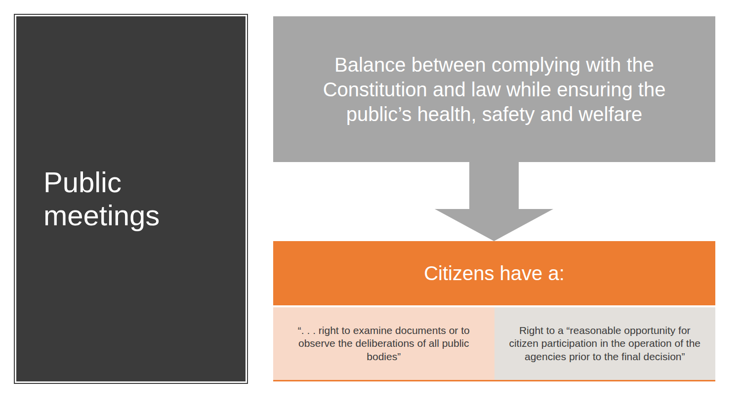Public
meetings
Balance between complying with the Constitution and law while ensuring the public’s health, safety and welfare
Citizens have a:
“. . . right to examine documents or to observe the deliberations of all public bodies”
Right to a “reasonable opportunity for citizen participation in the operation of the agencies prior to the final decision”